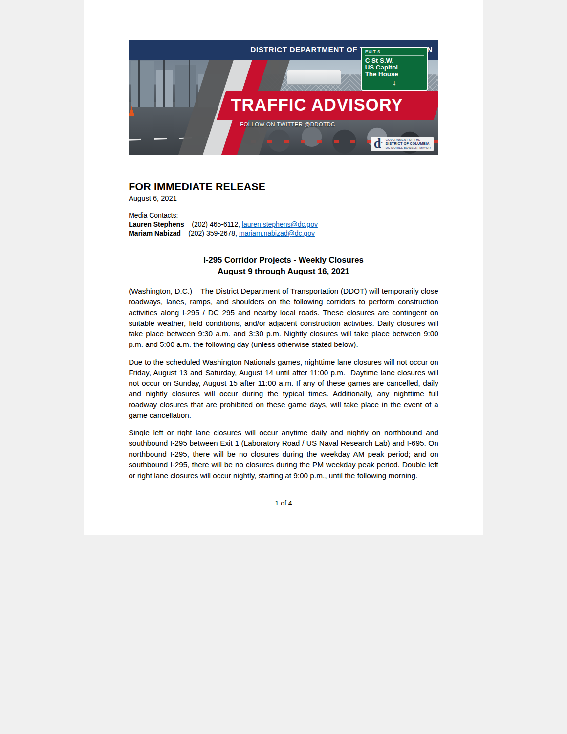District Department of Transportation
EXIT 6
C St S.W.
US Capitol
The House
↓
TRAFFIC ADVISORY
FOLLOW ON TWITTER @DDOTDC
d.
Government of the
District of Columbia
DC Muriel Bowser, Mayor
FOR IMMEDIATE RELEASE
August 6, 2021
Media Contacts:
Lauren Stephens – (202) 465-6112, lauren.stephens@dc.gov
Mariam Nabizad – (202) 359-2678, mariam.nabizad@dc.gov
I-295 Corridor Projects - Weekly Closures
August 9 through August 16, 2021
(Washington, D.C.) – The District Department of Transportation (DDOT) will temporarily close roadways, lanes, ramps, and shoulders on the following corridors to perform construction activities along I-295 / DC 295 and nearby local roads. These closures are contingent on suitable weather, field conditions, and/or adjacent construction activities. Daily closures will take place between 9:30 a.m. and 3:30 p.m. Nightly closures will take place between 9:00 p.m. and 5:00 a.m. the following day (unless otherwise stated below).
Due to the scheduled Washington Nationals games, nighttime lane closures will not occur on Friday, August 13 and Saturday, August 14 until after 11:00 p.m. Daytime lane closures will not occur on Sunday, August 15 after 11:00 a.m. If any of these games are cancelled, daily and nightly closures will occur during the typical times. Additionally, any nighttime full roadway closures that are prohibited on these game days, will take place in the event of a game cancellation.
Single left or right lane closures will occur anytime daily and nightly on northbound and southbound I-295 between Exit 1 (Laboratory Road / US Naval Research Lab) and I-695. On northbound I-295, there will be no closures during the weekday AM peak period; and on southbound I-295, there will be no closures during the PM weekday peak period. Double left or right lane closures will occur nightly, starting at 9:00 p.m., until the following morning.
1 of 4